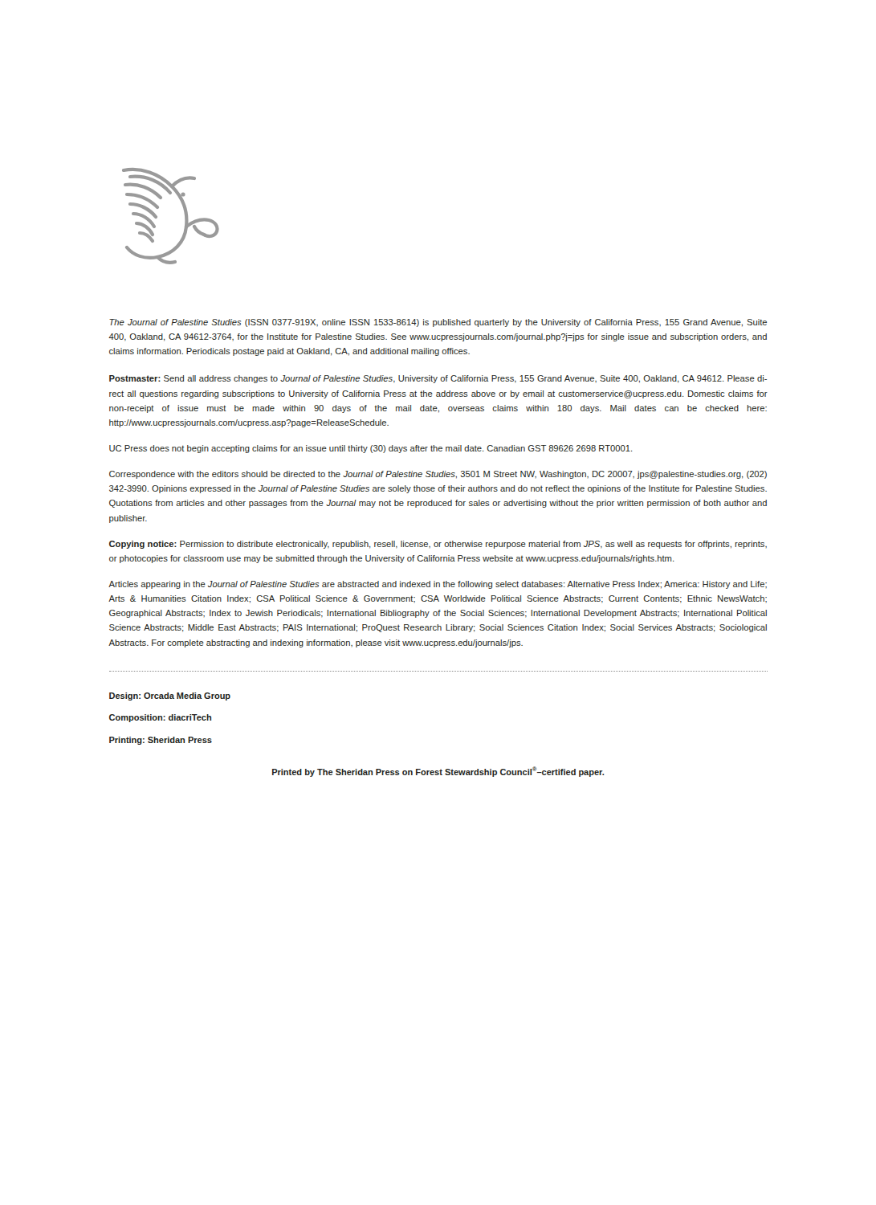The Journal of Palestine Studies (ISSN 0377-919X, online ISSN 1533-8614) is published quarterly by the University of California Press, 155 Grand Avenue, Suite 400, Oakland, CA 94612-3764, for the Institute for Palestine Studies. See www.ucpressjournals.com/journal.php?j=jps for single issue and subscription orders, and claims information. Periodicals postage paid at Oakland, CA, and additional mailing offices.
Postmaster: Send all address changes to Journal of Palestine Studies, University of California Press, 155 Grand Avenue, Suite 400, Oakland, CA 94612. Please direct all questions regarding subscriptions to University of California Press at the address above or by email at customerservice@ucpress.edu. Domestic claims for non-receipt of issue must be made within 90 days of the mail date, overseas claims within 180 days. Mail dates can be checked here: http://www.ucpressjournals.com/ucpress.asp?page=ReleaseSchedule.
UC Press does not begin accepting claims for an issue until thirty (30) days after the mail date. Canadian GST 89626 2698 RT0001.
Correspondence with the editors should be directed to the Journal of Palestine Studies, 3501 M Street NW, Washington, DC 20007, jps@palestine-studies.org, (202) 342-3990. Opinions expressed in the Journal of Palestine Studies are solely those of their authors and do not reflect the opinions of the Institute for Palestine Studies. Quotations from articles and other passages from the Journal may not be reproduced for sales or advertising without the prior written permission of both author and publisher.
Copying notice: Permission to distribute electronically, republish, resell, license, or otherwise repurpose material from JPS, as well as requests for offprints, reprints, or photocopies for classroom use may be submitted through the University of California Press website at www.ucpress.edu/journals/rights.htm.
Articles appearing in the Journal of Palestine Studies are abstracted and indexed in the following select databases: Alternative Press Index; America: History and Life; Arts & Humanities Citation Index; CSA Political Science & Government; CSA Worldwide Political Science Abstracts; Current Contents; Ethnic NewsWatch; Geographical Abstracts; Index to Jewish Periodicals; International Bibliography of the Social Sciences; International Development Abstracts; International Political Science Abstracts; Middle East Abstracts; PAIS International; ProQuest Research Library; Social Sciences Citation Index; Social Services Abstracts; Sociological Abstracts. For complete abstracting and indexing information, please visit www.ucpress.edu/journals/jps.
Design: Orcada Media Group
Composition: diacriTech
Printing: Sheridan Press
Printed by The Sheridan Press on Forest Stewardship Council®–certified paper.